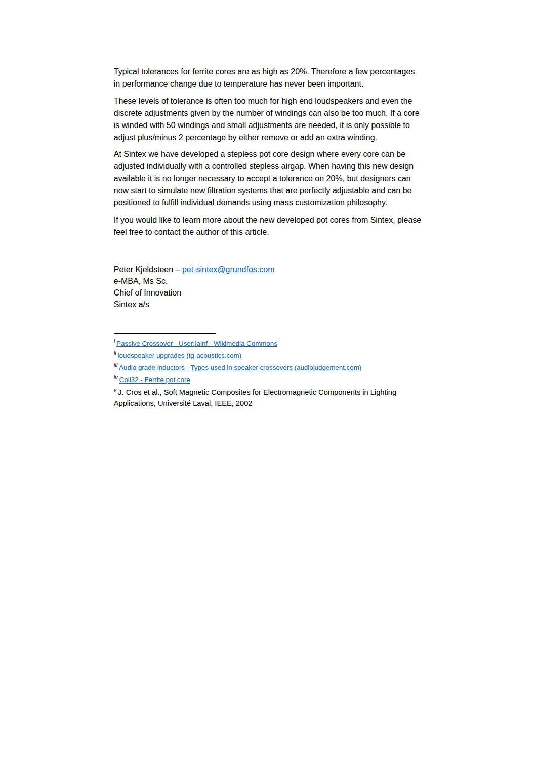Typical tolerances for ferrite cores are as high as 20%. Therefore a few percentages in performance change due to temperature has never been important.
These levels of tolerance is often too much for high end loudspeakers and even the discrete adjustments given by the number of windings can also be too much. If a core is winded with 50 windings and small adjustments are needed, it is only possible to adjust plus/minus 2 percentage by either remove or add an extra winding.
At Sintex we have developed a stepless pot core design where every core can be adjusted individually with a controlled stepless airgap. When having this new design available it is no longer necessary to accept a tolerance on 20%, but designers can now start to simulate new filtration systems that are perfectly adjustable and can be positioned to fulfill individual demands using mass customization philosophy.
If you would like to learn more about the new developed pot cores from Sintex, please feel free to contact the author of this article.
Peter Kjeldsteen – pet-sintex@grundfos.com
e-MBA, Ms Sc.
Chief of Innovation
Sintex a/s
iPassive Crossover - User:Iainf - Wikimedia Commons
ii loudspeaker upgrades (tg-acoustics.com)
iii Audio grade inductors - Types used in speaker crossovers (audiojudgement.com)
iv Coil32 - Ferrite pot core
v J. Cros et al., Soft Magnetic Composites for Electromagnetic Components in Lighting Applications, Université Laval, IEEE, 2002